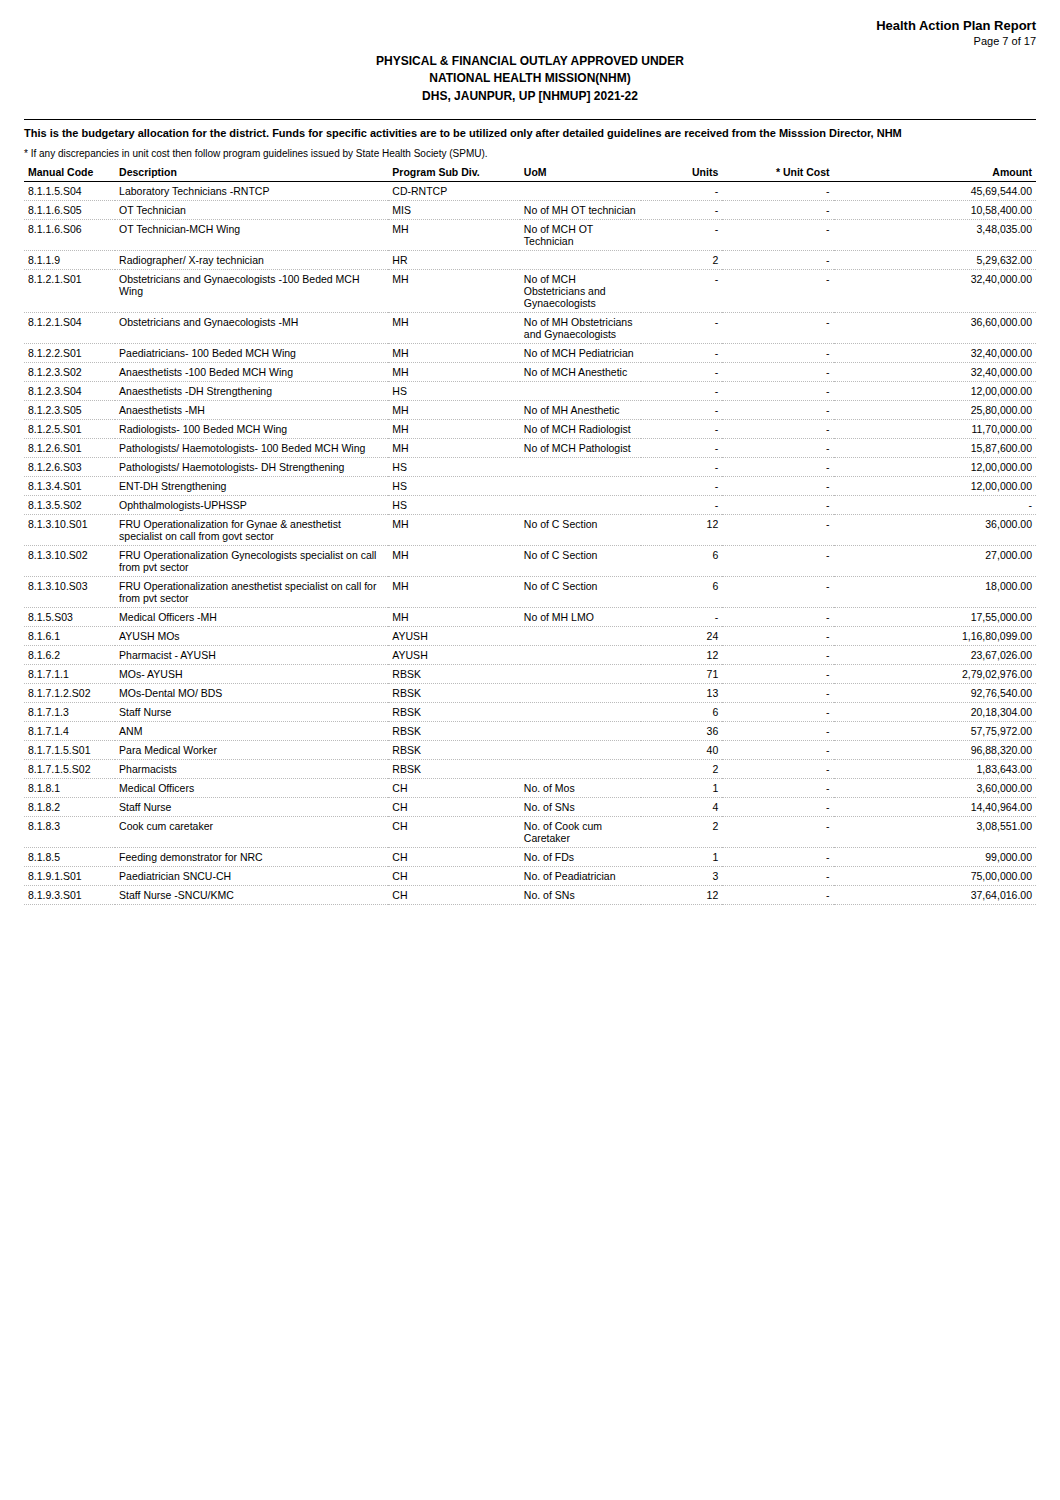Health Action Plan Report
Page 7 of 17
PHYSICAL & FINANCIAL OUTLAY APPROVED UNDER
NATIONAL HEALTH MISSION(NHM)
DHS, JAUNPUR, UP [NHMUP] 2021-22
This is the budgetary allocation for the district. Funds for specific activities are to be utilized only after detailed guidelines are received from the Misssion Director, NHM
* If any discrepancies in unit cost then follow program guidelines issued by State Health Society (SPMU).
| Manual Code | Description | Program Sub Div. | UoM | Units | * Unit Cost | Amount |
| --- | --- | --- | --- | --- | --- | --- |
| 8.1.1.5.S04 | Laboratory Technicians -RNTCP | CD-RNTCP | | - | - | 45,69,544.00 |
| 8.1.1.6.S05 | OT Technician | MIS | No of MH OT technician | - | - | 10,58,400.00 |
| 8.1.1.6.S06 | OT Technician-MCH Wing | MH | No of MCH OT Technician | - | - | 3,48,035.00 |
| 8.1.1.9 | Radiographer/ X-ray technician | HR | | 2 | - | 5,29,632.00 |
| 8.1.2.1.S01 | Obstetricians and Gynaecologists -100 Beded MCH Wing | MH | No of MCH Obstetricians and Gynaecologists | - | - | 32,40,000.00 |
| 8.1.2.1.S04 | Obstetricians and Gynaecologists -MH | MH | No of MH Obstetricians and Gynaecologists | - | - | 36,60,000.00 |
| 8.1.2.2.S01 | Paediatricians- 100 Beded MCH Wing | MH | No of MCH Pediatrician | - | - | 32,40,000.00 |
| 8.1.2.3.S02 | Anaesthetists -100 Beded MCH Wing | MH | No of MCH Anesthetic | - | - | 32,40,000.00 |
| 8.1.2.3.S04 | Anaesthetists -DH Strengthening | HS | | - | - | 12,00,000.00 |
| 8.1.2.3.S05 | Anaesthetists -MH | MH | No of MH Anesthetic | - | - | 25,80,000.00 |
| 8.1.2.5.S01 | Radiologists- 100 Beded MCH Wing | MH | No of MCH Radiologist | - | - | 11,70,000.00 |
| 8.1.2.6.S01 | Pathologists/ Haemotologists- 100 Beded MCH Wing | MH | No of MCH Pathologist | - | - | 15,87,600.00 |
| 8.1.2.6.S03 | Pathologists/ Haemotologists- DH Strengthening | HS | | - | - | 12,00,000.00 |
| 8.1.3.4.S01 | ENT-DH Strengthening | HS | | - | - | 12,00,000.00 |
| 8.1.3.5.S02 | Ophthalmologists-UPHSSP | HS | | - | - | - |
| 8.1.3.10.S01 | FRU Operationalization for Gynae & anesthetist specialist on call from govt sector | MH | No of C Section | 12 | - | 36,000.00 |
| 8.1.3.10.S02 | FRU Operationalization Gynecologists specialist on call from pvt sector | MH | No of C Section | 6 | - | 27,000.00 |
| 8.1.3.10.S03 | FRU Operationalization anesthetist specialist on call for from pvt sector | MH | No of C Section | 6 | - | 18,000.00 |
| 8.1.5.S03 | Medical Officers -MH | MH | No of MH LMO | - | - | 17,55,000.00 |
| 8.1.6.1 | AYUSH MOs | AYUSH | | 24 | - | 1,16,80,099.00 |
| 8.1.6.2 | Pharmacist - AYUSH | AYUSH | | 12 | - | 23,67,026.00 |
| 8.1.7.1.1 | MOs- AYUSH | RBSK | | 71 | - | 2,79,02,976.00 |
| 8.1.7.1.2.S02 | MOs-Dental MO/ BDS | RBSK | | 13 | - | 92,76,540.00 |
| 8.1.7.1.3 | Staff Nurse | RBSK | | 6 | - | 20,18,304.00 |
| 8.1.7.1.4 | ANM | RBSK | | 36 | - | 57,75,972.00 |
| 8.1.7.1.5.S01 | Para Medical Worker | RBSK | | 40 | - | 96,88,320.00 |
| 8.1.7.1.5.S02 | Pharmacists | RBSK | | 2 | - | 1,83,643.00 |
| 8.1.8.1 | Medical Officers | CH | No. of Mos | 1 | - | 3,60,000.00 |
| 8.1.8.2 | Staff Nurse | CH | No. of SNs | 4 | - | 14,40,964.00 |
| 8.1.8.3 | Cook cum caretaker | CH | No. of Cook cum Caretaker | 2 | - | 3,08,551.00 |
| 8.1.8.5 | Feeding demonstrator for NRC | CH | No. of FDs | 1 | - | 99,000.00 |
| 8.1.9.1.S01 | Paediatrician SNCU-CH | CH | No. of Peadiatrician | 3 | - | 75,00,000.00 |
| 8.1.9.3.S01 | Staff Nurse -SNCU/KMC | CH | No. of SNs | 12 | - | 37,64,016.00 |